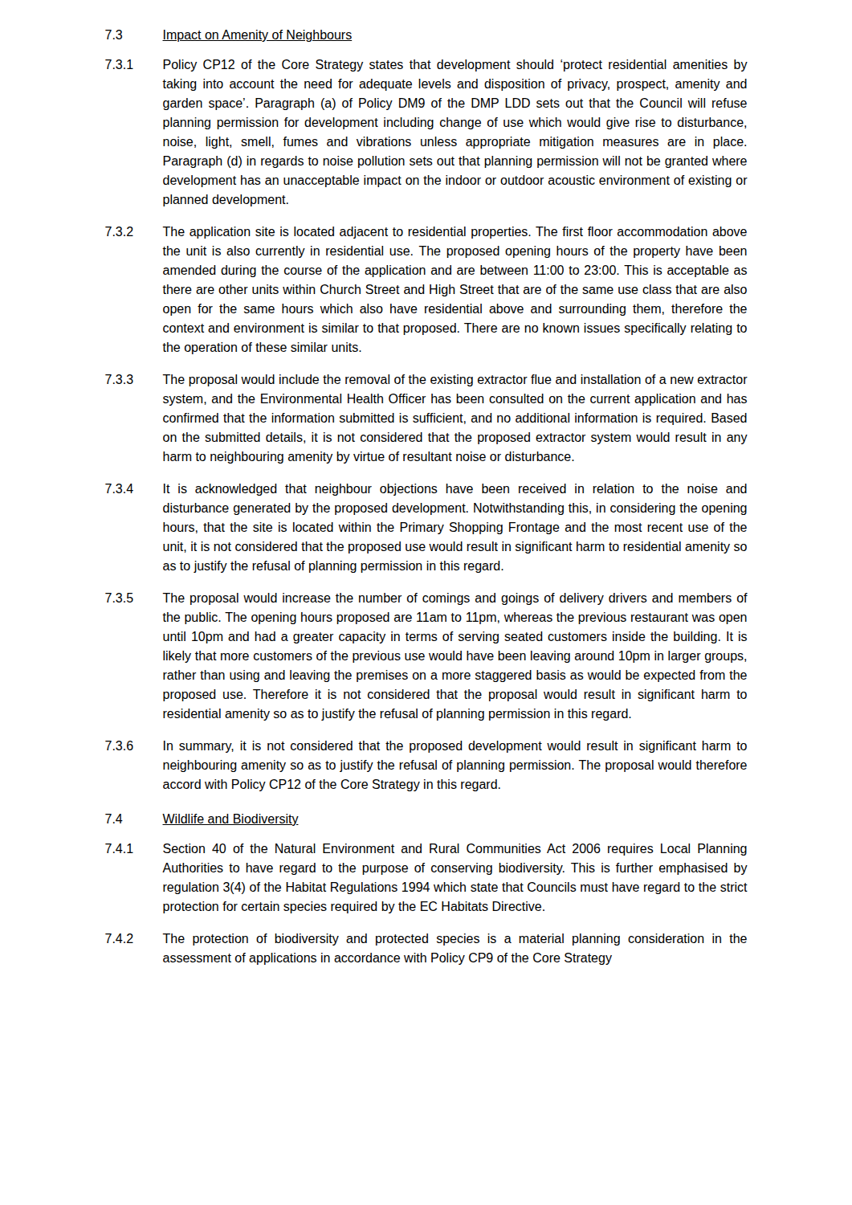7.3 Impact on Amenity of Neighbours
7.3.1 Policy CP12 of the Core Strategy states that development should ‘protect residential amenities by taking into account the need for adequate levels and disposition of privacy, prospect, amenity and garden space’. Paragraph (a) of Policy DM9 of the DMP LDD sets out that the Council will refuse planning permission for development including change of use which would give rise to disturbance, noise, light, smell, fumes and vibrations unless appropriate mitigation measures are in place. Paragraph (d) in regards to noise pollution sets out that planning permission will not be granted where development has an unacceptable impact on the indoor or outdoor acoustic environment of existing or planned development.
7.3.2 The application site is located adjacent to residential properties. The first floor accommodation above the unit is also currently in residential use. The proposed opening hours of the property have been amended during the course of the application and are between 11:00 to 23:00. This is acceptable as there are other units within Church Street and High Street that are of the same use class that are also open for the same hours which also have residential above and surrounding them, therefore the context and environment is similar to that proposed. There are no known issues specifically relating to the operation of these similar units.
7.3.3 The proposal would include the removal of the existing extractor flue and installation of a new extractor system, and the Environmental Health Officer has been consulted on the current application and has confirmed that the information submitted is sufficient, and no additional information is required. Based on the submitted details, it is not considered that the proposed extractor system would result in any harm to neighbouring amenity by virtue of resultant noise or disturbance.
7.3.4 It is acknowledged that neighbour objections have been received in relation to the noise and disturbance generated by the proposed development. Notwithstanding this, in considering the opening hours, that the site is located within the Primary Shopping Frontage and the most recent use of the unit, it is not considered that the proposed use would result in significant harm to residential amenity so as to justify the refusal of planning permission in this regard.
7.3.5 The proposal would increase the number of comings and goings of delivery drivers and members of the public. The opening hours proposed are 11am to 11pm, whereas the previous restaurant was open until 10pm and had a greater capacity in terms of serving seated customers inside the building. It is likely that more customers of the previous use would have been leaving around 10pm in larger groups, rather than using and leaving the premises on a more staggered basis as would be expected from the proposed use. Therefore it is not considered that the proposal would result in significant harm to residential amenity so as to justify the refusal of planning permission in this regard.
7.3.6 In summary, it is not considered that the proposed development would result in significant harm to neighbouring amenity so as to justify the refusal of planning permission. The proposal would therefore accord with Policy CP12 of the Core Strategy in this regard.
7.4 Wildlife and Biodiversity
7.4.1 Section 40 of the Natural Environment and Rural Communities Act 2006 requires Local Planning Authorities to have regard to the purpose of conserving biodiversity. This is further emphasised by regulation 3(4) of the Habitat Regulations 1994 which state that Councils must have regard to the strict protection for certain species required by the EC Habitats Directive.
7.4.2 The protection of biodiversity and protected species is a material planning consideration in the assessment of applications in accordance with Policy CP9 of the Core Strategy